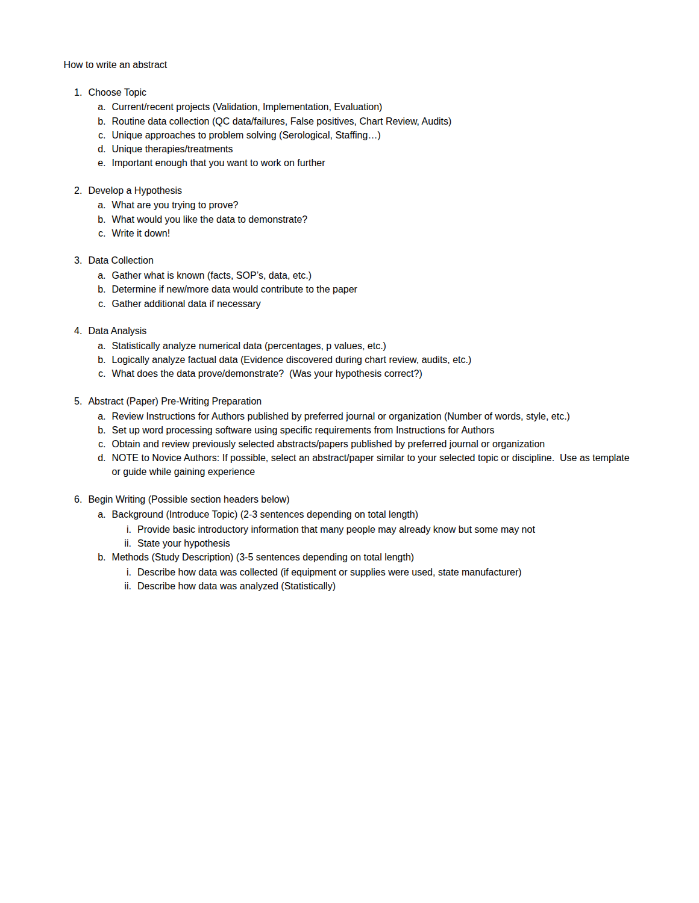How to write an abstract
Choose Topic
Current/recent projects (Validation, Implementation, Evaluation)
Routine data collection (QC data/failures, False positives, Chart Review, Audits)
Unique approaches to problem solving (Serological, Staffing…)
Unique therapies/treatments
Important enough that you want to work on further
Develop a Hypothesis
What are you trying to prove?
What would you like the data to demonstrate?
Write it down!
Data Collection
Gather what is known (facts, SOP’s, data, etc.)
Determine if new/more data would contribute to the paper
Gather additional data if necessary
Data Analysis
Statistically analyze numerical data (percentages, p values, etc.)
Logically analyze factual data (Evidence discovered during chart review, audits, etc.)
What does the data prove/demonstrate? (Was your hypothesis correct?)
Abstract (Paper) Pre-Writing Preparation
Review Instructions for Authors published by preferred journal or organization (Number of words, style, etc.)
Set up word processing software using specific requirements from Instructions for Authors
Obtain and review previously selected abstracts/papers published by preferred journal or organization
NOTE to Novice Authors: If possible, select an abstract/paper similar to your selected topic or discipline. Use as template or guide while gaining experience
Begin Writing (Possible section headers below)
Background (Introduce Topic) (2-3 sentences depending on total length)
Provide basic introductory information that many people may already know but some may not
State your hypothesis
Methods (Study Description) (3-5 sentences depending on total length)
Describe how data was collected (if equipment or supplies were used, state manufacturer)
Describe how data was analyzed (Statistically)